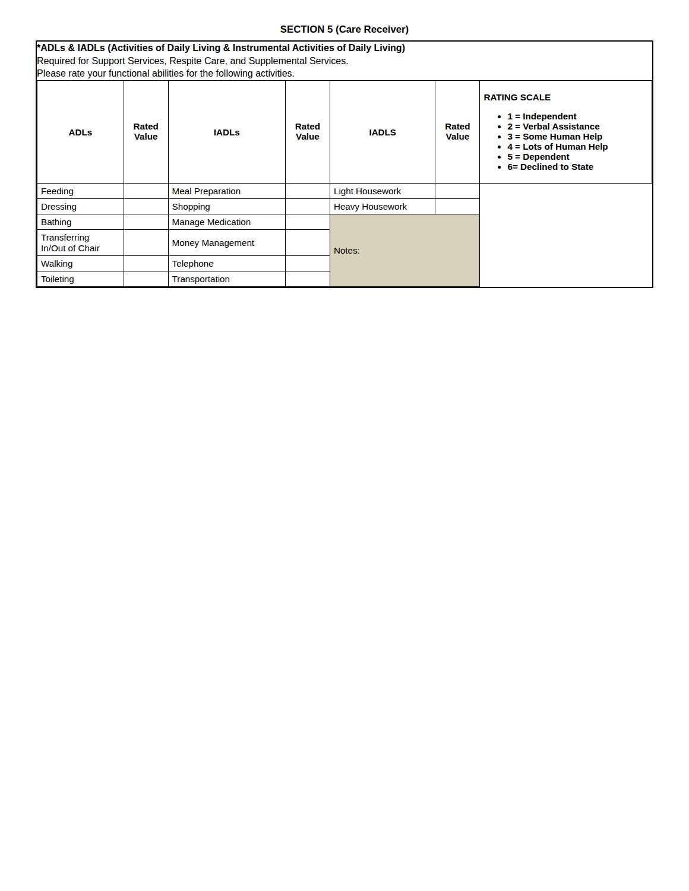SECTION 5 (Care Receiver)
| *ADLs & IADLs (Activities of Daily Living & Instrumental Activities of Daily Living) Required for Support Services, Respite Care, and Supplemental Services. Please rate your functional abilities for the following activities. |
| / ADLs / Rated Value / IADLs / Rated Value / IADLS / Rated Value / RATING SCALE 1 = Independent 2 = Verbal Assistance 3 = Some Human Help 4 = Lots of Human Help 5 = Dependent 6= Declined to State / / --- / --- / --- / --- / --- / --- / --- / / Feeding / / Meal Preparation / / Light Housework / / / Dressing / / Shopping / / Heavy Housework / / / Bathing / / Manage Medication / / Notes: / / Transferring In/Out of Chair / / Money Management / / / Walking / / Telephone / / / Toileting / / Transportation / / |